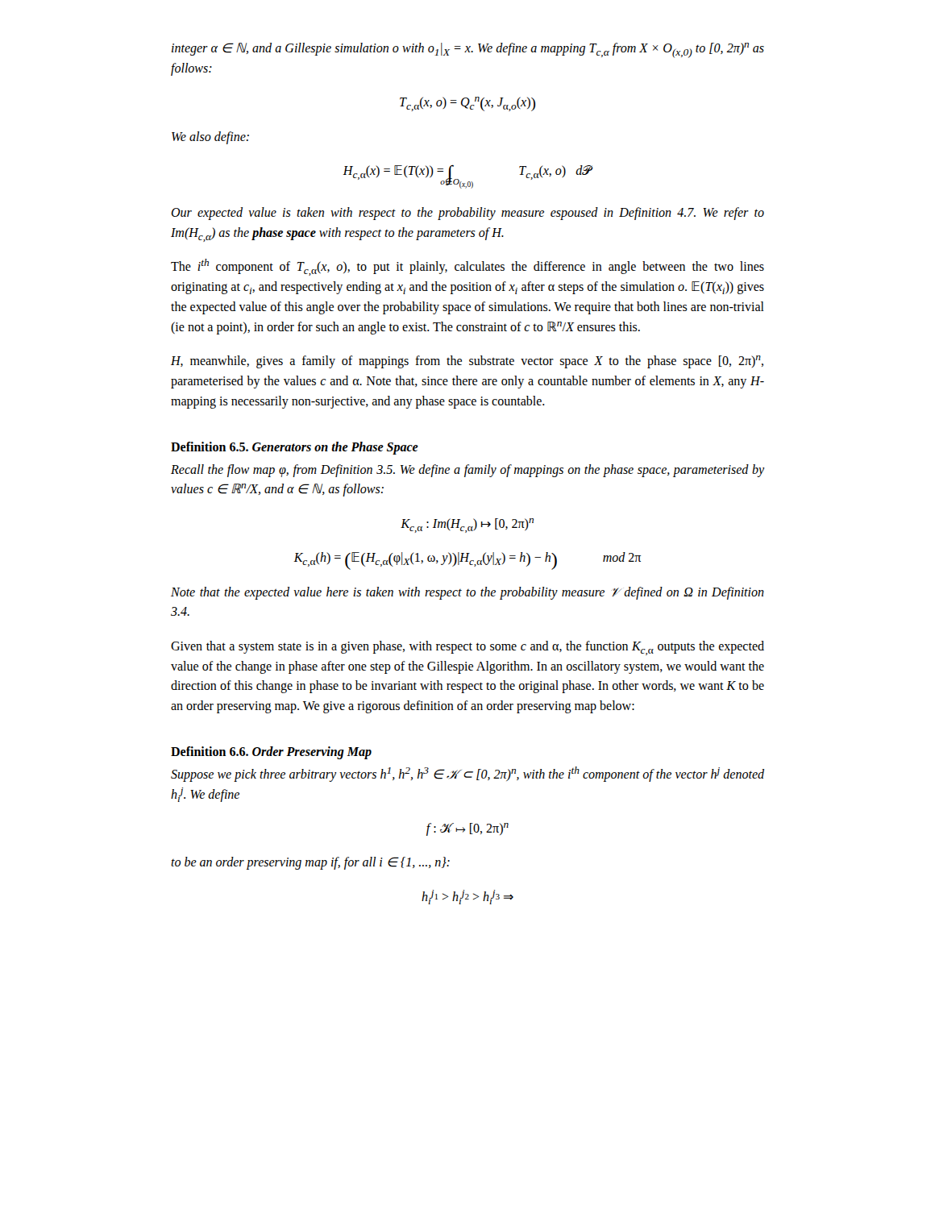integer α ∈ ℕ, and a Gillespie simulation o with o1|X = x. We define a mapping Tc,α from X × O(x,0) to [0, 2π)n as follows:
Tc,α(x, o) = Qcn(x, Jα,o(x))
We also define:
Hc,α(x) = 𝔼(T(x)) = ∫o∈O(x,0) Tc,α(x, o) d 𝒫
Our expected value is taken with respect to the probability measure espoused in Definition 4.7. We refer to Im(Hc,α) as the phase space with respect to the parameters of H.
The ith component of Tc,α(x, o), to put it plainly, calculates the difference in angle between the two lines originating at ci, and respectively ending at xi and the position of xi after α steps of the simulation o. 𝔼(T(xi)) gives the expected value of this angle over the probability space of simulations. We require that both lines are non-trivial (ie not a point), in order for such an angle to exist. The constraint of c to ℝn/X ensures this.
H, meanwhile, gives a family of mappings from the substrate vector space X to the phase space [0, 2π)n, parameterised by the values c and α. Note that, since there are only a countable number of elements in X, any H-mapping is necessarily non-surjective, and any phase space is countable.
Definition 6.5. Generators on the Phase Space
Recall the flow map φ, from Definition 3.5. We define a family of mappings on the phase space, parameterised by values c ∈ ℝn/X, and α ∈ ℕ, as follows:
Kc,α : Im(Hc,α) ↦ [0, 2π)n
Kc,α(h) = (𝔼(Hc,α(φ|X(1, ω, y))|Hc,α(y|X) = h) − h) mod 2π
Note that the expected value here is taken with respect to the probability measure 𝒱 defined on Ω in Definition 3.4.
Given that a system state is in a given phase, with respect to some c and α, the function Kc,α outputs the expected value of the change in phase after one step of the Gillespie Algorithm. In an oscillatory system, we would want the direction of this change in phase to be invariant with respect to the original phase. In other words, we want K to be an order preserving map. We give a rigorous definition of an order preserving map below:
Definition 6.6. Order Preserving Map
Suppose we pick three arbitrary vectors h1, h2, h3 ∈ 𝒦 ⊂ [0, 2π)n, with the ith component of the vector hj denoted hij. We define
f : 𝒦 ↦ [0, 2π)n
to be an order preserving map if, for all i ∈ {1, ..., n}:
hij1 > hij2 > hij3 ⇒